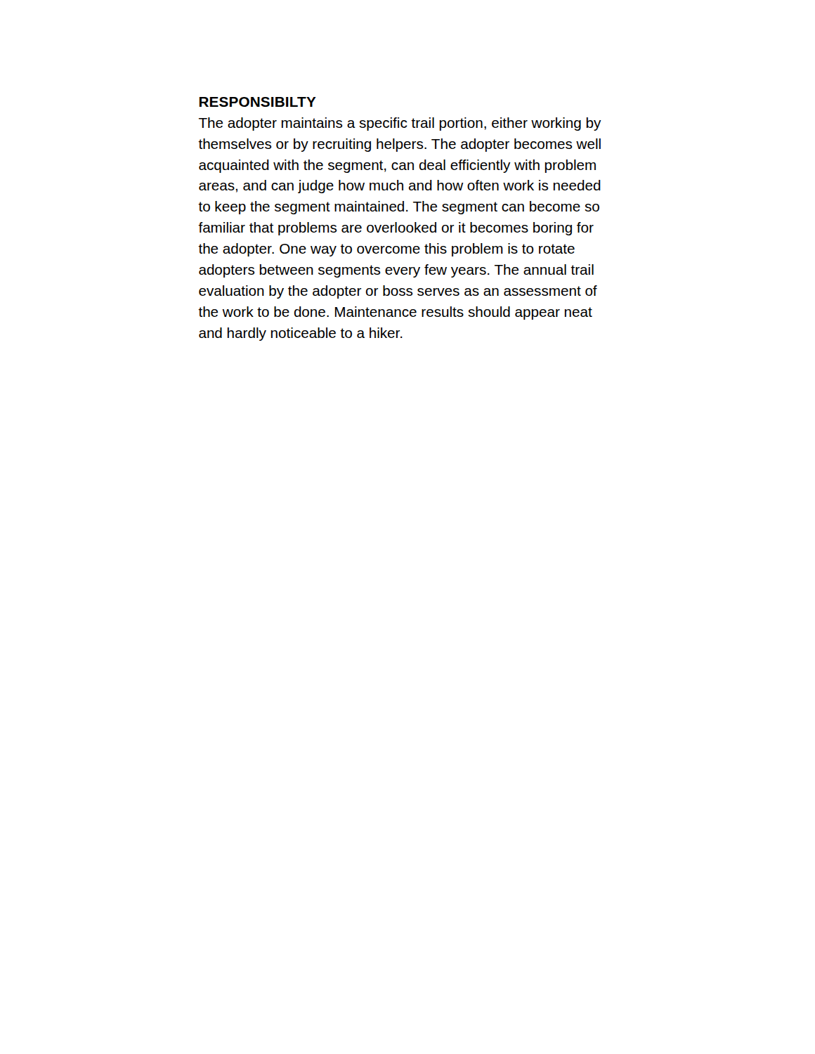RESPONSIBILTY
The adopter maintains a specific trail portion, either working by themselves or by recruiting helpers. The adopter becomes well acquainted with the segment, can deal efficiently with problem areas, and can judge how much and how often work is needed to keep the segment maintained. The segment can become so familiar that problems are overlooked or it becomes boring for the adopter. One way to overcome this problem is to rotate adopters between segments every few years. The annual trail evaluation by the adopter or boss serves as an assessment of the work to be done. Maintenance results should appear neat and hardly noticeable to a hiker.